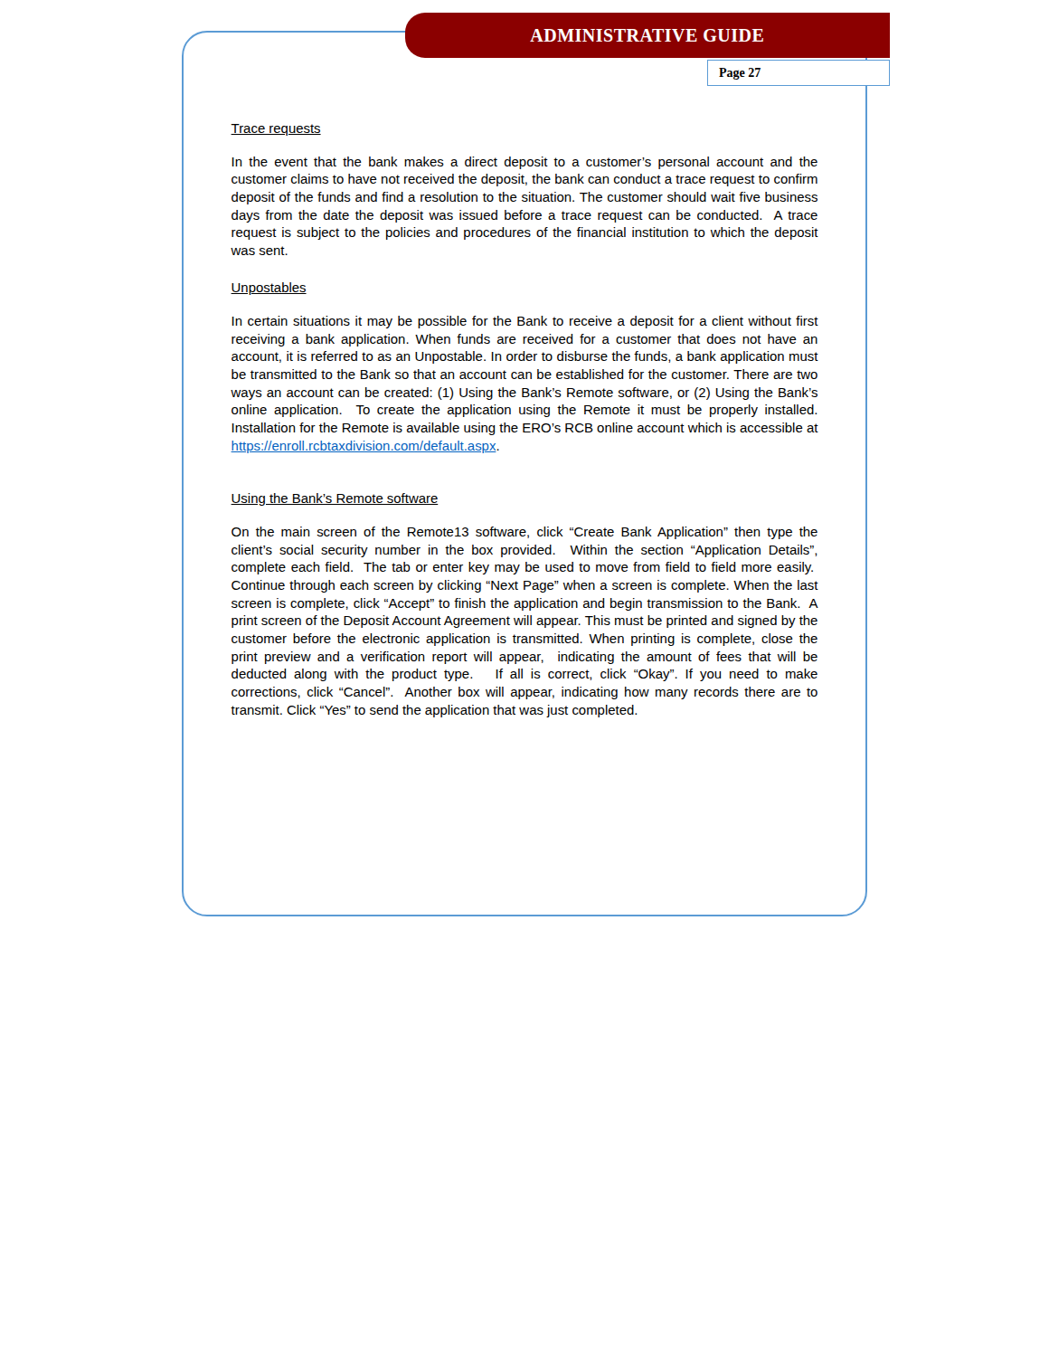ADMINISTRATIVE GUIDE
Page 27
Trace requests
In the event that the bank makes a direct deposit to a customer’s personal account and the customer claims to have not received the deposit, the bank can conduct a trace request to confirm deposit of the funds and find a resolution to the situation. The customer should wait five business days from the date the deposit was issued before a trace request can be conducted. A trace request is subject to the policies and procedures of the financial institution to which the deposit was sent.
Unpostables
In certain situations it may be possible for the Bank to receive a deposit for a client without first receiving a bank application. When funds are received for a customer that does not have an account, it is referred to as an Unpostable. In order to disburse the funds, a bank application must be transmitted to the Bank so that an account can be established for the customer. There are two ways an account can be created: (1) Using the Bank’s Remote software, or (2) Using the Bank’s online application. To create the application using the Remote it must be properly installed. Installation for the Remote is available using the ERO’s RCB online account which is accessible at https://enroll.rcbtaxdivision.com/default.aspx.
Using the Bank’s Remote software
On the main screen of the Remote13 software, click “Create Bank Application” then type the client’s social security number in the box provided. Within the section “Application Details”, complete each field. The tab or enter key may be used to move from field to field more easily. Continue through each screen by clicking “Next Page” when a screen is complete. When the last screen is complete, click “Accept” to finish the application and begin transmission to the Bank. A print screen of the Deposit Account Agreement will appear. This must be printed and signed by the customer before the electronic application is transmitted. When printing is complete, close the print preview and a verification report will appear, indicating the amount of fees that will be deducted along with the product type. If all is correct, click “Okay”. If you need to make corrections, click “Cancel”. Another box will appear, indicating how many records there are to transmit. Click “Yes” to send the application that was just completed.